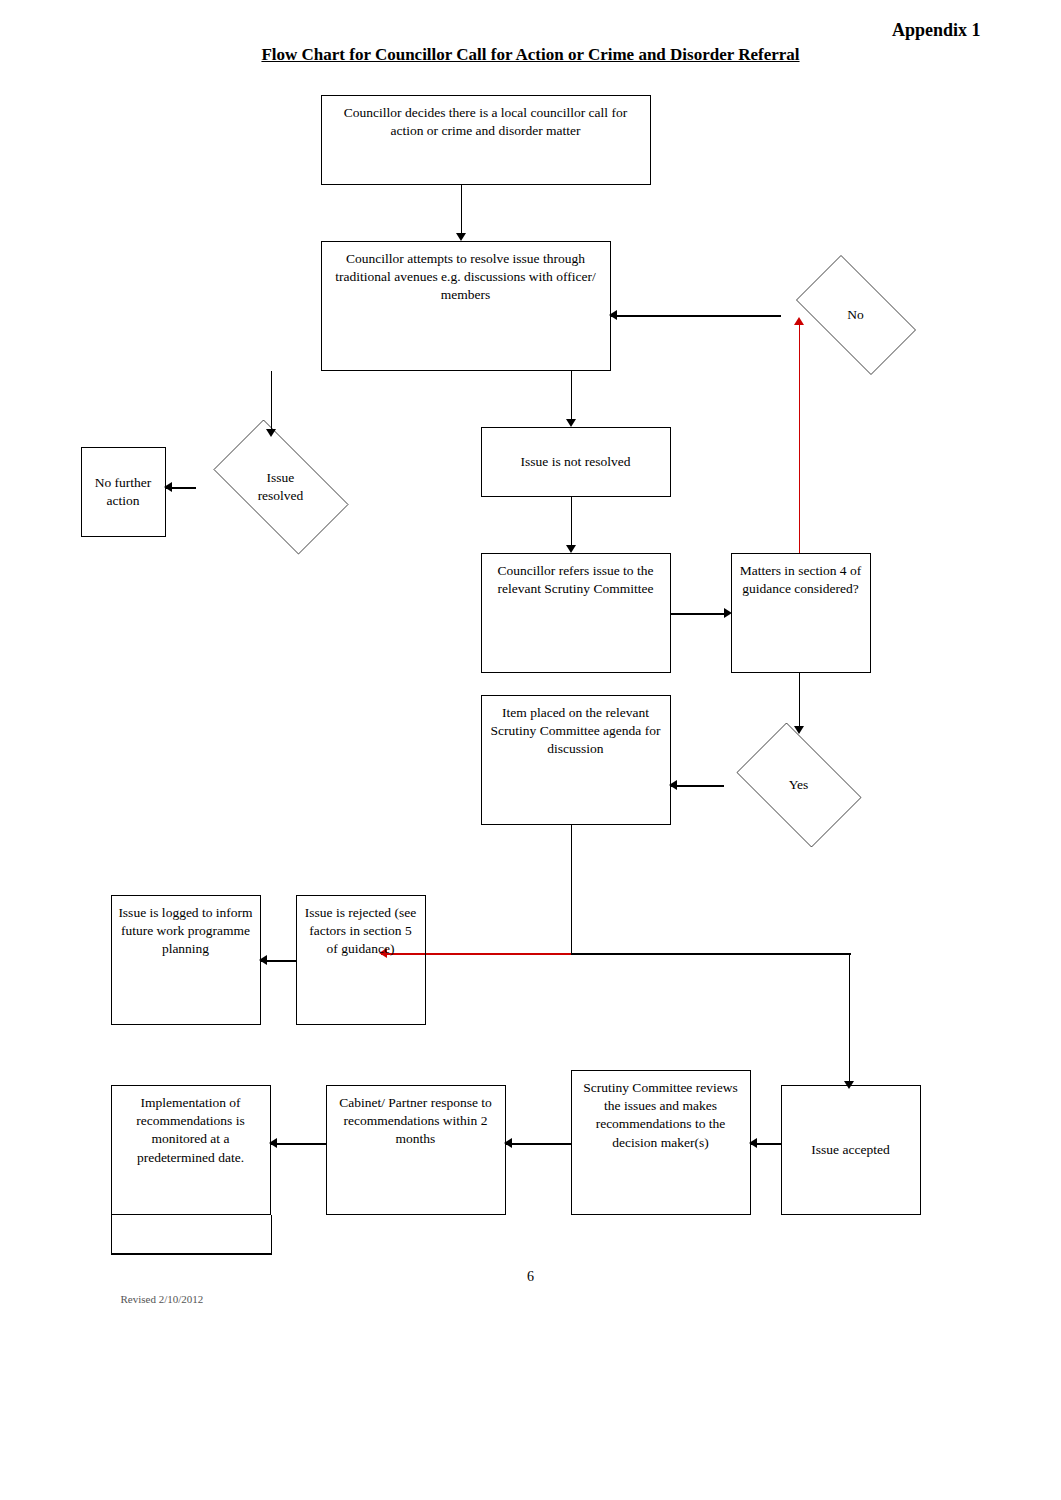Appendix 1
Flow Chart for Councillor Call for Action or Crime and Disorder Referral
Councillor decides there is a local councillor call for action or crime and disorder matter
Councillor attempts to resolve issue through traditional avenues e.g. discussions with officer/ members
No
Issue
resolved
No further action
Issue is not resolved
Councillor refers issue to the relevant Scrutiny Committee
Matters in section 4 of guidance considered?
Yes
Item placed on the relevant Scrutiny Committee agenda for discussion
Issue is rejected (see factors in section 5 of guidance)
Issue is logged to inform future work programme planning
Issue accepted
Scrutiny Committee reviews the issues and makes recommendations to the decision maker(s)
Cabinet/ Partner response to recommendations within 2 months
Implementation of recommendations is monitored at a predetermined date.
6
Revised 2/10/2012